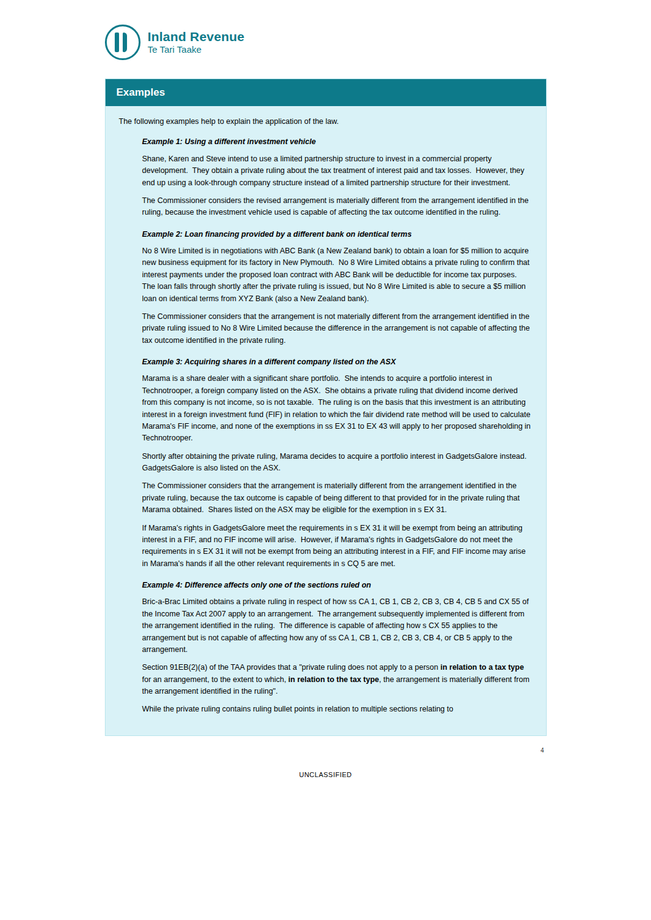Inland Revenue
Te Tari Taake
Examples
The following examples help to explain the application of the law.
Example 1: Using a different investment vehicle
Shane, Karen and Steve intend to use a limited partnership structure to invest in a commercial property development. They obtain a private ruling about the tax treatment of interest paid and tax losses. However, they end up using a look-through company structure instead of a limited partnership structure for their investment.
The Commissioner considers the revised arrangement is materially different from the arrangement identified in the ruling, because the investment vehicle used is capable of affecting the tax outcome identified in the ruling.
Example 2: Loan financing provided by a different bank on identical terms
No 8 Wire Limited is in negotiations with ABC Bank (a New Zealand bank) to obtain a loan for $5 million to acquire new business equipment for its factory in New Plymouth. No 8 Wire Limited obtains a private ruling to confirm that interest payments under the proposed loan contract with ABC Bank will be deductible for income tax purposes. The loan falls through shortly after the private ruling is issued, but No 8 Wire Limited is able to secure a $5 million loan on identical terms from XYZ Bank (also a New Zealand bank).
The Commissioner considers that the arrangement is not materially different from the arrangement identified in the private ruling issued to No 8 Wire Limited because the difference in the arrangement is not capable of affecting the tax outcome identified in the private ruling.
Example 3: Acquiring shares in a different company listed on the ASX
Marama is a share dealer with a significant share portfolio. She intends to acquire a portfolio interest in Technotrooper, a foreign company listed on the ASX. She obtains a private ruling that dividend income derived from this company is not income, so is not taxable. The ruling is on the basis that this investment is an attributing interest in a foreign investment fund (FIF) in relation to which the fair dividend rate method will be used to calculate Marama's FIF income, and none of the exemptions in ss EX 31 to EX 43 will apply to her proposed shareholding in Technotrooper.
Shortly after obtaining the private ruling, Marama decides to acquire a portfolio interest in GadgetsGalore instead. GadgetsGalore is also listed on the ASX.
The Commissioner considers that the arrangement is materially different from the arrangement identified in the private ruling, because the tax outcome is capable of being different to that provided for in the private ruling that Marama obtained. Shares listed on the ASX may be eligible for the exemption in s EX 31.
If Marama's rights in GadgetsGalore meet the requirements in s EX 31 it will be exempt from being an attributing interest in a FIF, and no FIF income will arise. However, if Marama's rights in GadgetsGalore do not meet the requirements in s EX 31 it will not be exempt from being an attributing interest in a FIF, and FIF income may arise in Marama's hands if all the other relevant requirements in s CQ 5 are met.
Example 4: Difference affects only one of the sections ruled on
Bric-a-Brac Limited obtains a private ruling in respect of how ss CA 1, CB 1, CB 2, CB 3, CB 4, CB 5 and CX 55 of the Income Tax Act 2007 apply to an arrangement. The arrangement subsequently implemented is different from the arrangement identified in the ruling. The difference is capable of affecting how s CX 55 applies to the arrangement but is not capable of affecting how any of ss CA 1, CB 1, CB 2, CB 3, CB 4, or CB 5 apply to the arrangement.
Section 91EB(2)(a) of the TAA provides that a "private ruling does not apply to a person in relation to a tax type for an arrangement, to the extent to which, in relation to the tax type, the arrangement is materially different from the arrangement identified in the ruling".
While the private ruling contains ruling bullet points in relation to multiple sections relating to
4
UNCLASSIFIED